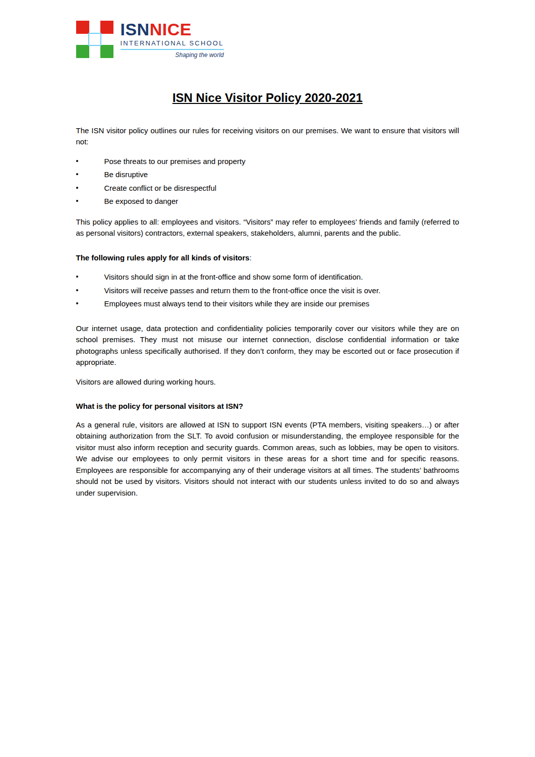ISN NICE
INTERNATIONAL SCHOOL
Shaping the world
ISN Nice Visitor Policy 2020-2021
The ISN visitor policy outlines our rules for receiving visitors on our premises. We want to ensure that visitors will not:
Pose threats to our premises and property
Be disruptive
Create conflict or be disrespectful
Be exposed to danger
This policy applies to all: employees and visitors. “Visitors” may refer to employees’ friends and family (referred to as personal visitors) contractors, external speakers, stakeholders, alumni, parents and the public.
The following rules apply for all kinds of visitors:
Visitors should sign in at the front-office and show some form of identification.
Visitors will receive passes and return them to the front-office once the visit is over.
Employees must always tend to their visitors while they are inside our premises
Our internet usage, data protection and confidentiality policies temporarily cover our visitors while they are on school premises. They must not misuse our internet connection, disclose confidential information or take photographs unless specifically authorised. If they don’t conform, they may be escorted out or face prosecution if appropriate.
Visitors are allowed during working hours.
What is the policy for personal visitors at ISN?
As a general rule, visitors are allowed at ISN to support ISN events (PTA members, visiting speakers…) or after obtaining authorization from the SLT. To avoid confusion or misunderstanding, the employee responsible for the visitor must also inform reception and security guards. Common areas, such as lobbies, may be open to visitors. We advise our employees to only permit visitors in these areas for a short time and for specific reasons. Employees are responsible for accompanying any of their underage visitors at all times. The students’ bathrooms should not be used by visitors. Visitors should not interact with our students unless invited to do so and always under supervision.